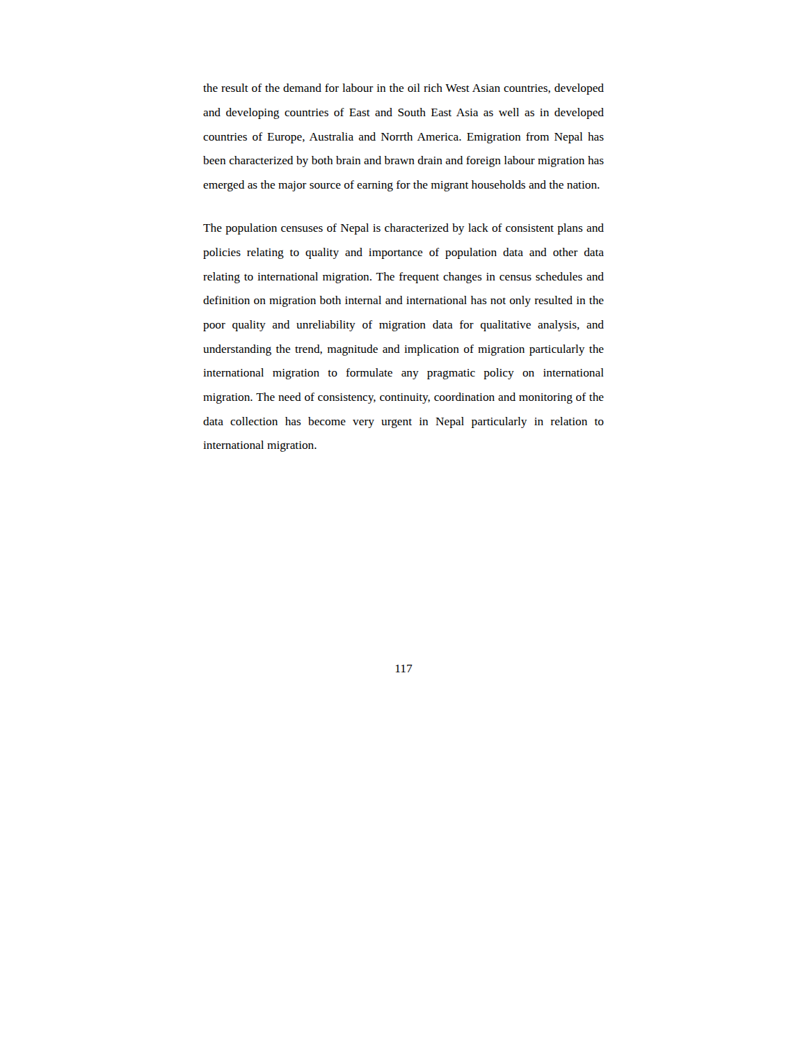the result of the demand for labour in the oil rich West Asian countries, developed and developing countries of East and South East Asia as well as in developed countries of Europe, Australia and Norrth America. Emigration from Nepal has been characterized by both brain and brawn drain and foreign labour migration has emerged as the major source of earning for the migrant households and the nation.
The population censuses of Nepal is characterized by lack of consistent plans and policies relating to quality and importance of population data and other data relating to international migration. The frequent changes in census schedules and definition on migration both internal and international has not only resulted in the poor quality and unreliability of migration data for qualitative analysis, and understanding the trend, magnitude and implication of migration particularly the international migration to formulate any pragmatic policy on international migration. The need of consistency, continuity, coordination and monitoring of the data collection has become very urgent in Nepal particularly in relation to international migration.
117